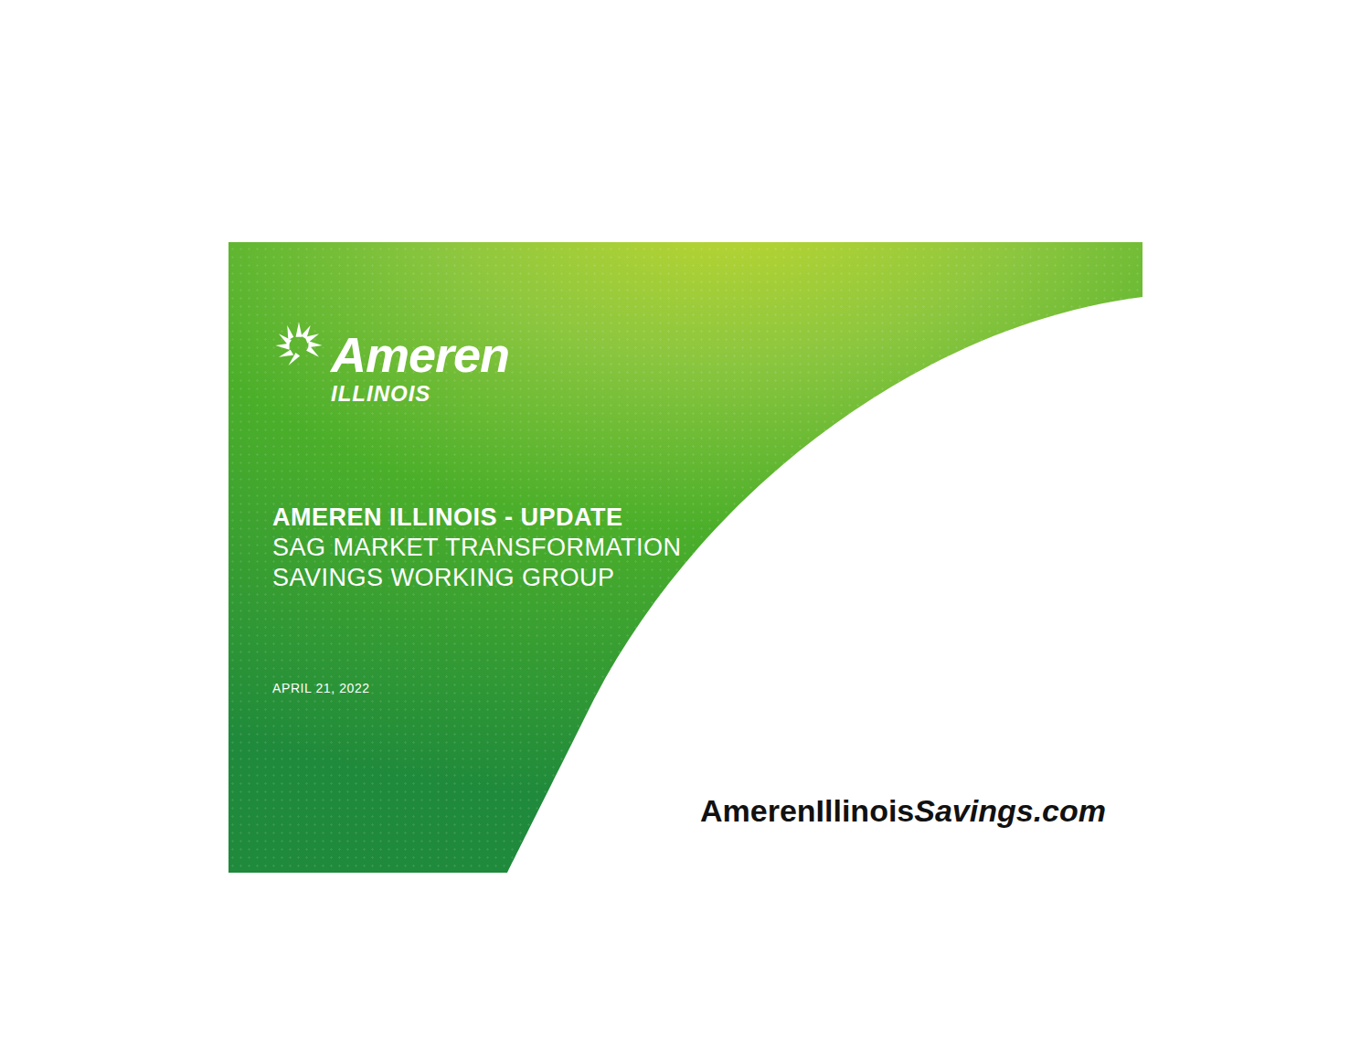Ameren
ILLINOIS
AMEREN ILLINOIS - UPDATE
SAG MARKET TRANSFORMATION
SAVINGS WORKING GROUP
APRIL 21, 2022
AmerenIllinois Savings.com